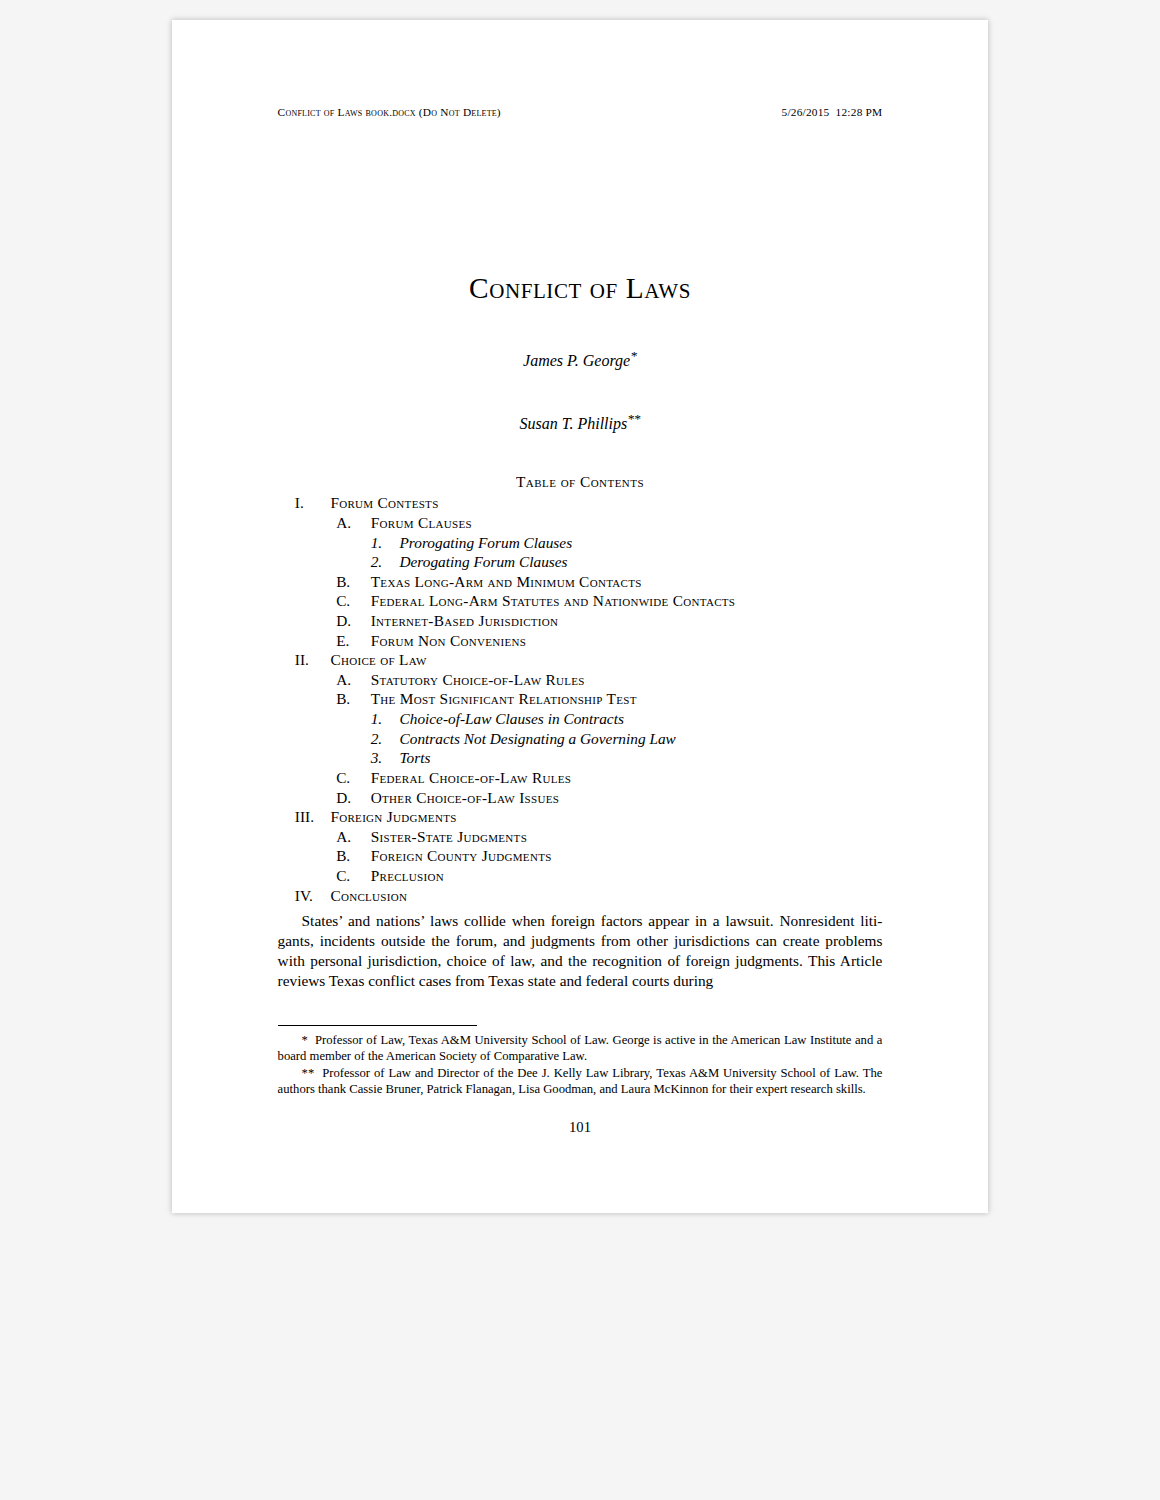Conflict of Laws book.docx (Do Not Delete) 5/26/2015 12:28 PM
Conflict of Laws
James P. George*
Susan T. Phillips**
Table of Contents
I. Forum Contests
A. Forum Clauses
1. Prorogating Forum Clauses
2. Derogating Forum Clauses
B. Texas Long-Arm and Minimum Contacts
C. Federal Long-Arm Statutes and Nationwide Contacts
D. Internet-Based Jurisdiction
E. Forum Non Conveniens
II. Choice of Law
A. Statutory Choice-of-Law Rules
B. The Most Significant Relationship Test
1. Choice-of-Law Clauses in Contracts
2. Contracts Not Designating a Governing Law
3. Torts
C. Federal Choice-of-Law Rules
D. Other Choice-of-Law Issues
III. Foreign Judgments
A. Sister-State Judgments
B. Foreign County Judgments
C. Preclusion
IV. Conclusion
States’ and nations’ laws collide when foreign factors appear in a lawsuit. Nonresident litigants, incidents outside the forum, and judgments from other jurisdictions can create problems with personal jurisdiction, choice of law, and the recognition of foreign judgments. This Article reviews Texas conflict cases from Texas state and federal courts during
* Professor of Law, Texas A&M University School of Law. George is active in the American Law Institute and a board member of the American Society of Comparative Law.
** Professor of Law and Director of the Dee J. Kelly Law Library, Texas A&M University School of Law. The authors thank Cassie Bruner, Patrick Flanagan, Lisa Goodman, and Laura McKinnon for their expert research skills.
101